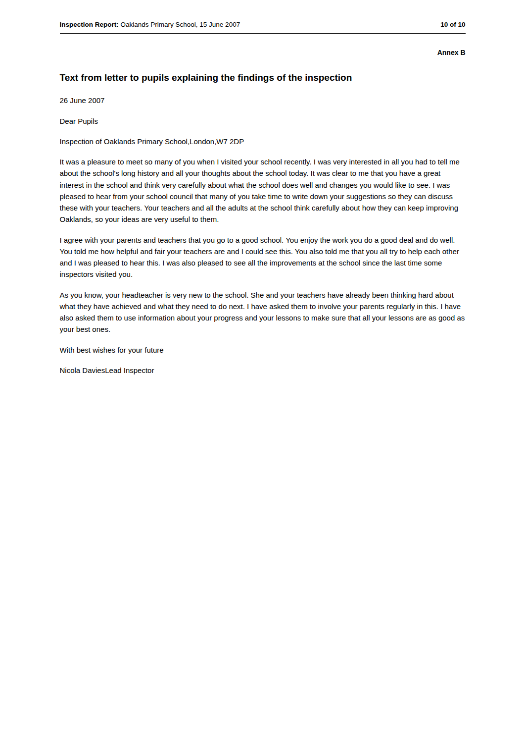Inspection Report: Oaklands Primary School, 15 June 2007
10 of 10
Annex B
Text from letter to pupils explaining the findings of the inspection
26 June 2007
Dear Pupils
Inspection of Oaklands Primary School,London,W7 2DP
It was a pleasure to meet so many of you when I visited your school recently. I was very interested in all you had to tell me about the school's long history and all your thoughts about the school today. It was clear to me that you have a great interest in the school and think very carefully about what the school does well and changes you would like to see. I was pleased to hear from your school council that many of you take time to write down your suggestions so they can discuss these with your teachers. Your teachers and all the adults at the school think carefully about how they can keep improving Oaklands, so your ideas are very useful to them.
I agree with your parents and teachers that you go to a good school. You enjoy the work you do a good deal and do well. You told me how helpful and fair your teachers are and I could see this. You also told me that you all try to help each other and I was pleased to hear this. I was also pleased to see all the improvements at the school since the last time some inspectors visited you.
As you know, your headteacher is very new to the school. She and your teachers have already been thinking hard about what they have achieved and what they need to do next. I have asked them to involve your parents regularly in this. I have also asked them to use information about your progress and your lessons to make sure that all your lessons are as good as your best ones.
With best wishes for your future
Nicola DaviesLead Inspector